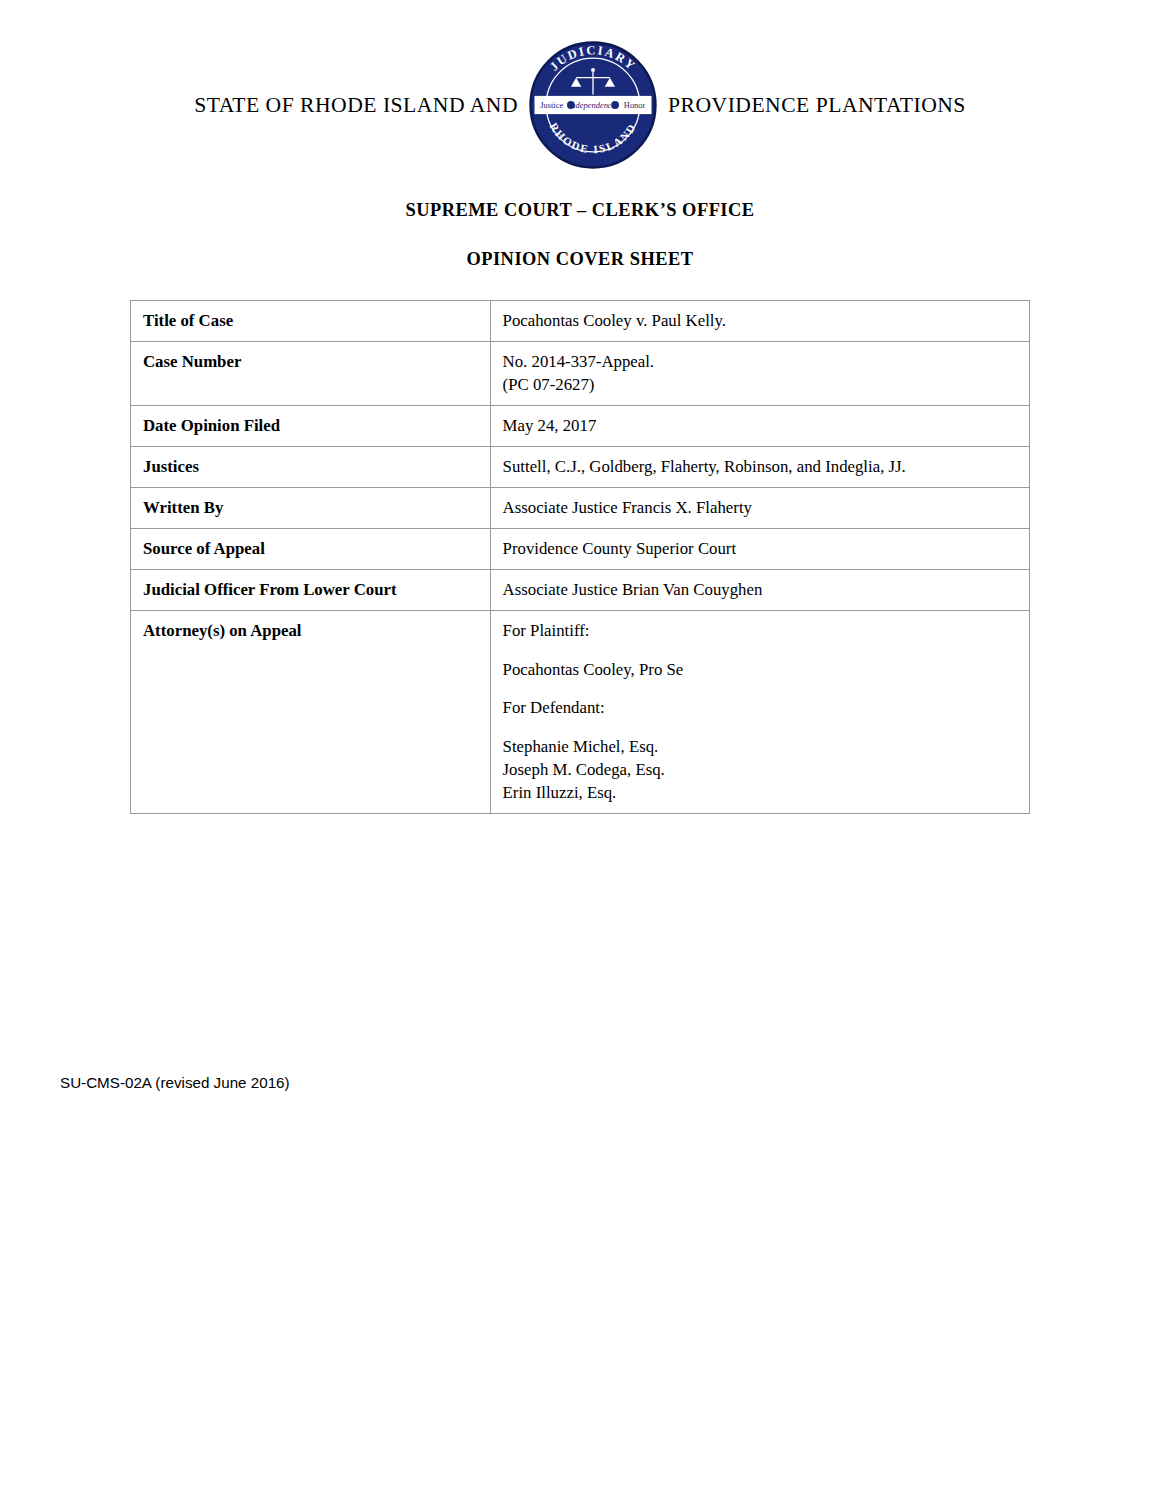STATE OF RHODE ISLAND AND
JUDICIARY RHODE ISLAND Justice Independence Honor
PROVIDENCE PLANTATIONS
SUPREME COURT – CLERK’S OFFICE
OPINION COVER SHEET
| Title of Case | Pocahontas Cooley v. Paul Kelly. |
| Case Number | No. 2014-337-Appeal. (PC 07-2627) |
| Date Opinion Filed | May 24, 2017 |
| Justices | Suttell, C.J., Goldberg, Flaherty, Robinson, and Indeglia, JJ. |
| Written By | Associate Justice Francis X. Flaherty |
| Source of Appeal | Providence County Superior Court |
| Judicial Officer From Lower Court | Associate Justice Brian Van Couyghen |
| Attorney(s) on Appeal | For Plaintiff: Pocahontas Cooley, Pro Se For Defendant: Stephanie Michel, Esq. Joseph M. Codega, Esq. Erin Illuzzi, Esq. |
SU-CMS-02A (revised June 2016)